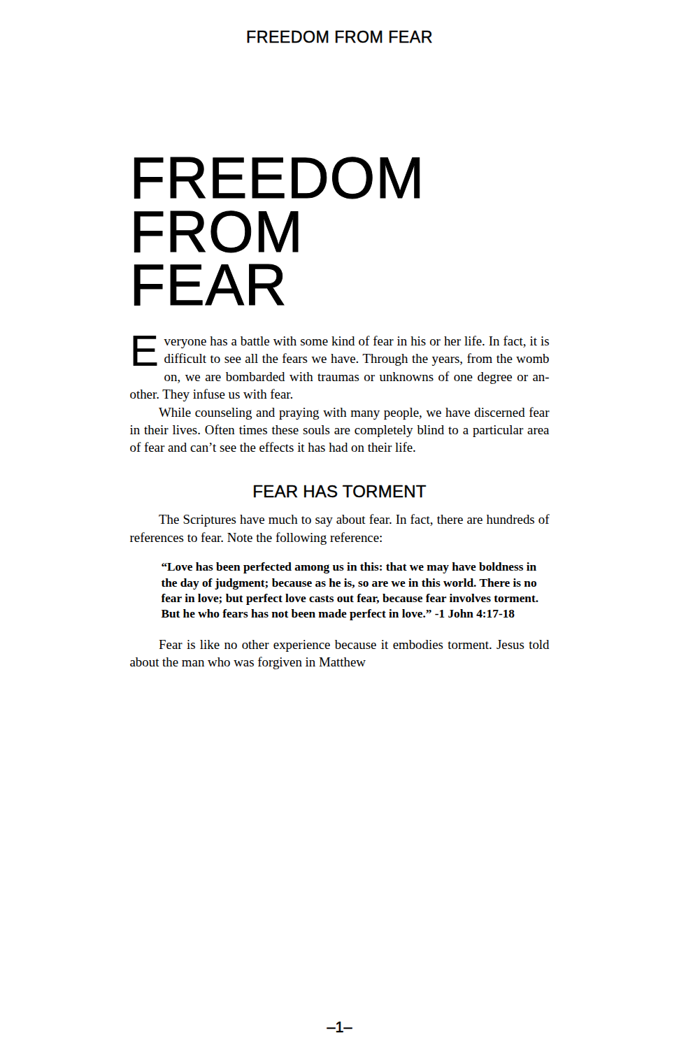Freedom From Fear
Freedom
From
Fear
Everyone has a battle with some kind of fear in his or her life. In fact, it is difficult to see all the fears we have. Through the years, from the womb on, we are bombarded with traumas or unknowns of one degree or another. They infuse us with fear.
While counseling and praying with many people, we have discerned fear in their lives. Often times these souls are completely blind to a particular area of fear and can’t see the effects it has had on their life.
Fear Has Torment
The Scriptures have much to say about fear. In fact, there are hundreds of references to fear. Note the following reference:
“Love has been perfected among us in this: that we may have boldness in the day of judgment; because as he is, so are we in this world. There is no fear in love; but perfect love casts out fear, because fear involves torment. But he who fears has not been made perfect in love.” -1 John 4:17-18
Fear is like no other experience because it embodies torment. Jesus told about the man who was forgiven in Matthew
–1–